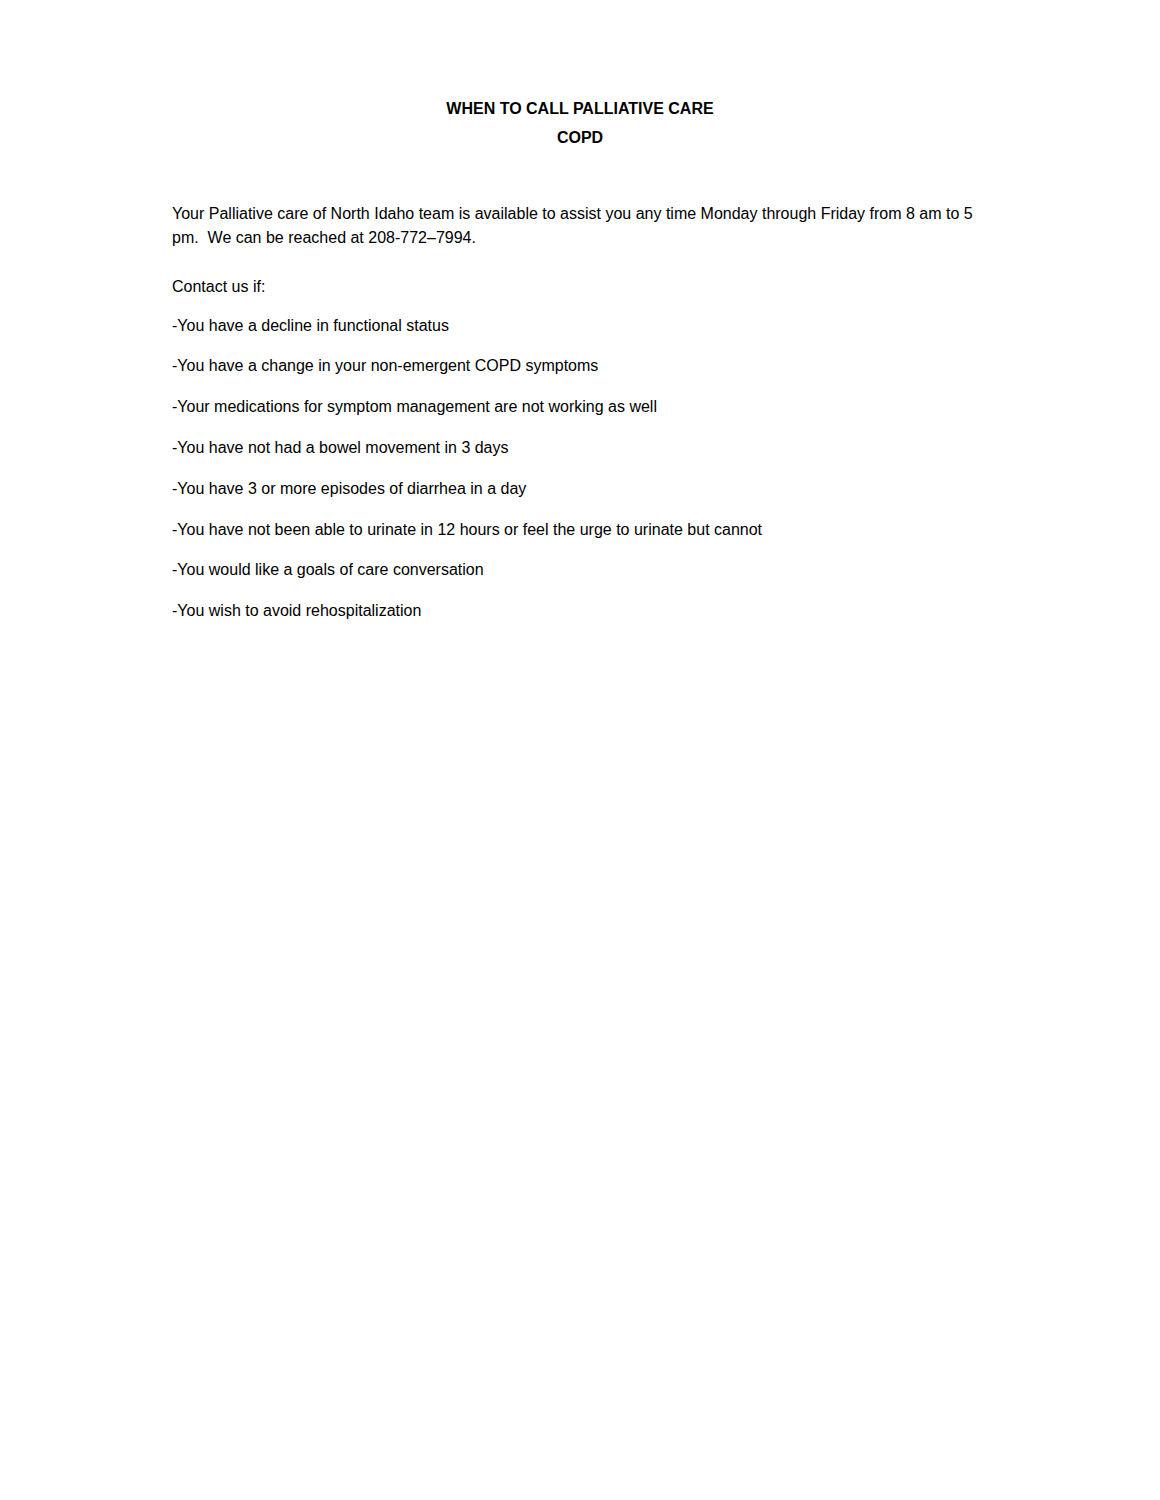WHEN TO CALL PALLIATIVE CARE
COPD
Your Palliative care of North Idaho team is available to assist you any time Monday through Friday from 8 am to 5 pm. We can be reached at 208-772–7994.
Contact us if:
You have a decline in functional status
You have a change in your non-emergent COPD symptoms
Your medications for symptom management are not working as well
You have not had a bowel movement in 3 days
You have 3 or more episodes of diarrhea in a day
You have not been able to urinate in 12 hours or feel the urge to urinate but cannot
You would like a goals of care conversation
You wish to avoid rehospitalization